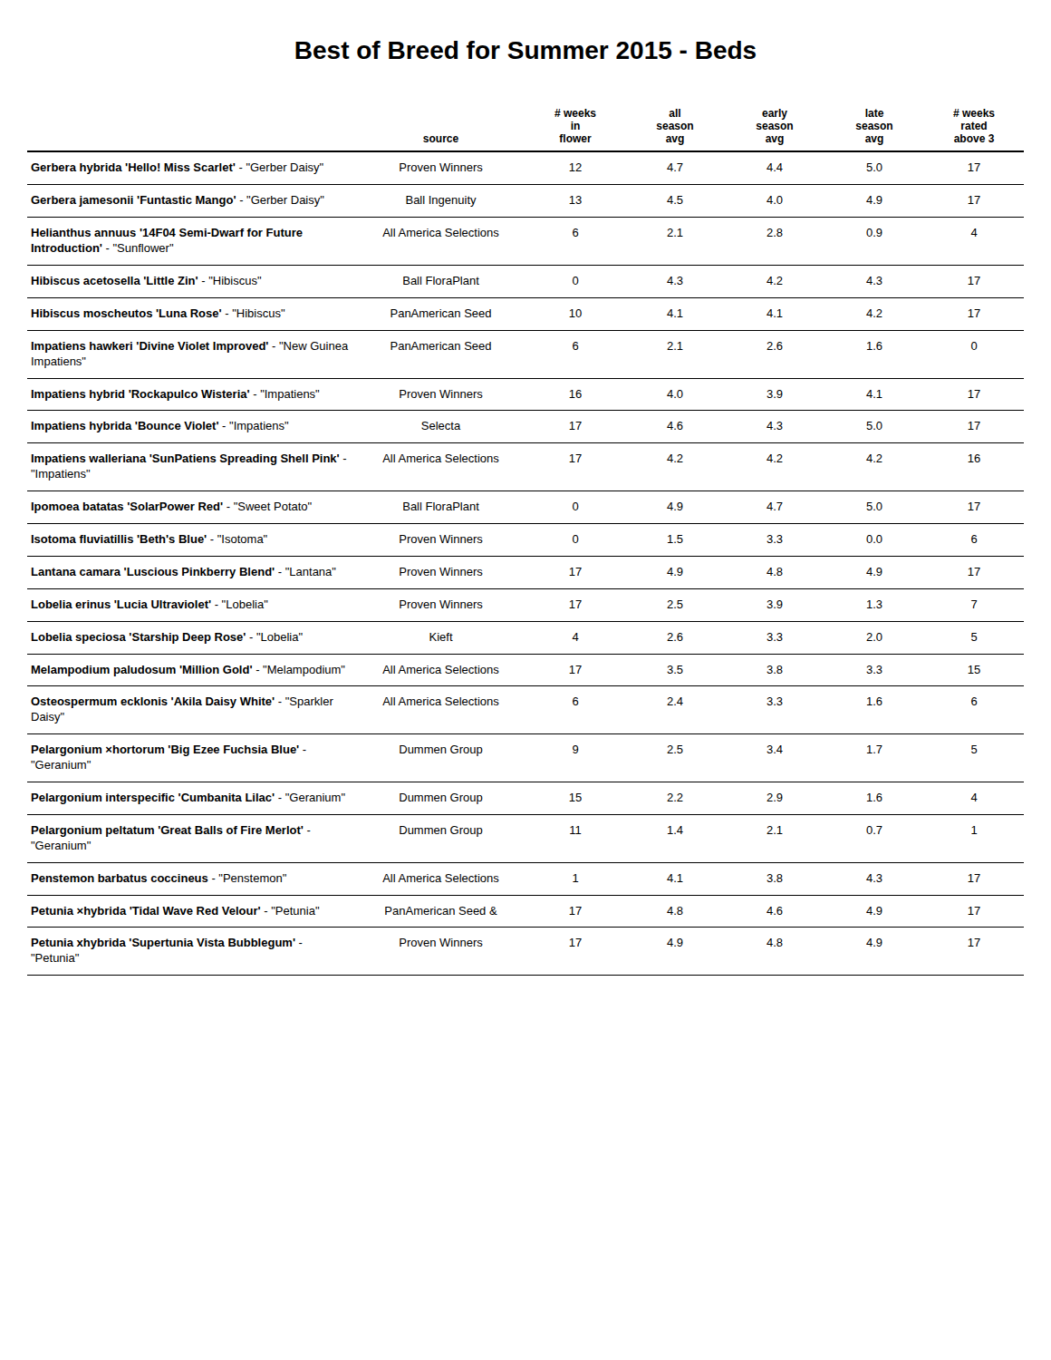Best of Breed for Summer 2015 - Beds
| | source | # weeks in flower | all season avg | early season avg | late season avg | # weeks rated above 3 |
| --- | --- | --- | --- | --- | --- | --- |
| Gerbera hybrida 'Hello! Miss Scarlet' - "Gerber Daisy" | Proven Winners | 12 | 4.7 | 4.4 | 5.0 | 17 |
| Gerbera jamesonii 'Funtastic Mango' - "Gerber Daisy" | Ball Ingenuity | 13 | 4.5 | 4.0 | 4.9 | 17 |
| Helianthus annuus '14F04 Semi-Dwarf for Future Introduction' - "Sunflower" | All America Selections | 6 | 2.1 | 2.8 | 0.9 | 4 |
| Hibiscus acetosella 'Little Zin' - "Hibiscus" | Ball FloraPlant | 0 | 4.3 | 4.2 | 4.3 | 17 |
| Hibiscus moscheutos 'Luna Rose' - "Hibiscus" | PanAmerican Seed | 10 | 4.1 | 4.1 | 4.2 | 17 |
| Impatiens hawkeri 'Divine Violet Improved' - "New Guinea Impatiens" | PanAmerican Seed | 6 | 2.1 | 2.6 | 1.6 | 0 |
| Impatiens hybrid 'Rockapulco Wisteria' - "Impatiens" | Proven Winners | 16 | 4.0 | 3.9 | 4.1 | 17 |
| Impatiens hybrida 'Bounce Violet' - "Impatiens" | Selecta | 17 | 4.6 | 4.3 | 5.0 | 17 |
| Impatiens walleriana 'SunPatiens Spreading Shell Pink' - "Impatiens" | All America Selections | 17 | 4.2 | 4.2 | 4.2 | 16 |
| Ipomoea batatas 'SolarPower Red' - "Sweet Potato" | Ball FloraPlant | 0 | 4.9 | 4.7 | 5.0 | 17 |
| Isotoma fluviatillis 'Beth's Blue' - "Isotoma" | Proven Winners | 0 | 1.5 | 3.3 | 0.0 | 6 |
| Lantana camara 'Luscious Pinkberry Blend' - "Lantana" | Proven Winners | 17 | 4.9 | 4.8 | 4.9 | 17 |
| Lobelia erinus 'Lucia Ultraviolet' - "Lobelia" | Proven Winners | 17 | 2.5 | 3.9 | 1.3 | 7 |
| Lobelia speciosa 'Starship Deep Rose' - "Lobelia" | Kieft | 4 | 2.6 | 3.3 | 2.0 | 5 |
| Melampodium paludosum 'Million Gold' - "Melampodium" | All America Selections | 17 | 3.5 | 3.8 | 3.3 | 15 |
| Osteospermum ecklonis 'Akila Daisy White' - "Sparkler Daisy" | All America Selections | 6 | 2.4 | 3.3 | 1.6 | 6 |
| Pelargonium ×hortorum 'Big Ezee Fuchsia Blue' - "Geranium" | Dummen Group | 9 | 2.5 | 3.4 | 1.7 | 5 |
| Pelargonium interspecific 'Cumbanita Lilac' - "Geranium" | Dummen Group | 15 | 2.2 | 2.9 | 1.6 | 4 |
| Pelargonium peltatum 'Great Balls of Fire Merlot' - "Geranium" | Dummen Group | 11 | 1.4 | 2.1 | 0.7 | 1 |
| Penstemon barbatus coccineus - "Penstemon" | All America Selections | 1 | 4.1 | 3.8 | 4.3 | 17 |
| Petunia ×hybrida 'Tidal Wave Red Velour' - "Petunia" | PanAmerican Seed & | 17 | 4.8 | 4.6 | 4.9 | 17 |
| Petunia xhybrida 'Supertunia Vista Bubblegum' - "Petunia" | Proven Winners | 17 | 4.9 | 4.8 | 4.9 | 17 |